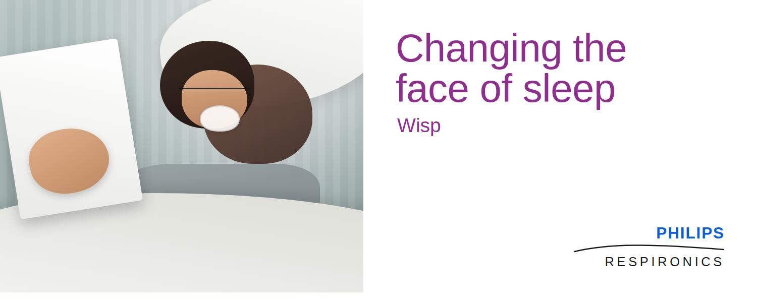Man using the Wisp nasal mask in bed, reading a tablet, with a woman asleep behind him.
Changing the face of sleep
Wisp
PHILIPS
RESPIRONICS